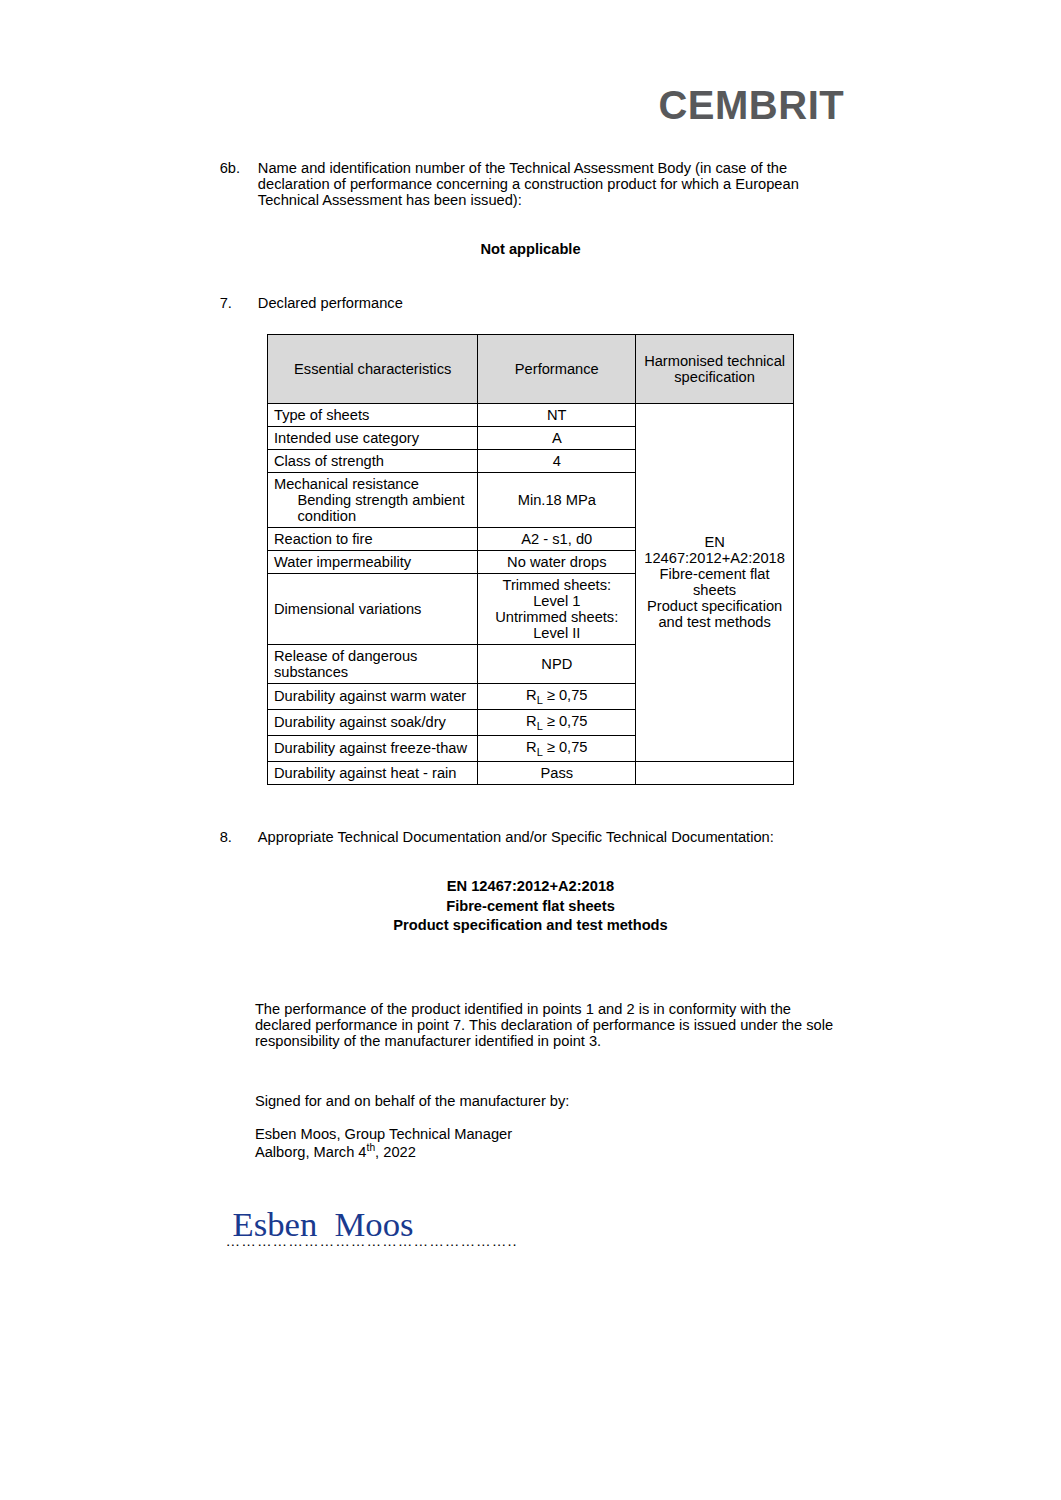CEMBRIT
6b.
Name and identification number of the Technical Assessment Body (in case of the declaration of performance concerning a construction product for which a European Technical Assessment has been issued):
Not applicable
7.
Declared performance
| Essential characteristics | Performance | Harmonised technical specification |
| --- | --- | --- |
| Type of sheets | NT | EN 12467:2012+A2:2018 Fibre-cement flat sheets Product specification and test methods |
| Intended use category | A |
| Class of strength | 4 |
| Mechanical resistance Bending strength ambient condition | Min.18 MPa |
| Reaction to fire | A2 - s1, d0 |
| Water impermeability | No water drops |
| Dimensional variations | Trimmed sheets: Level 1 Untrimmed sheets: Level II |
| Release of dangerous substances | NPD |
| Durability against warm water | R L ≥ 0,75 |
| Durability against soak/dry | R L ≥ 0,75 |
| Durability against freeze-thaw | R L ≥ 0,75 |
| Durability against heat - rain | Pass | |
8.
Appropriate Technical Documentation and/or Specific Technical Documentation:
EN 12467:2012+A2:2018
Fibre-cement flat sheets
Product specification and test methods
The performance of the product identified in points 1 and 2 is in conformity with the declared performance in point 7. This declaration of performance is issued under the sole responsibility of the manufacturer identified in point 3.
Signed for and on behalf of the manufacturer by:
Esben Moos, Group Technical Manager
Aalborg, March 4th, 2022
Esben Moos
………………………………………………..